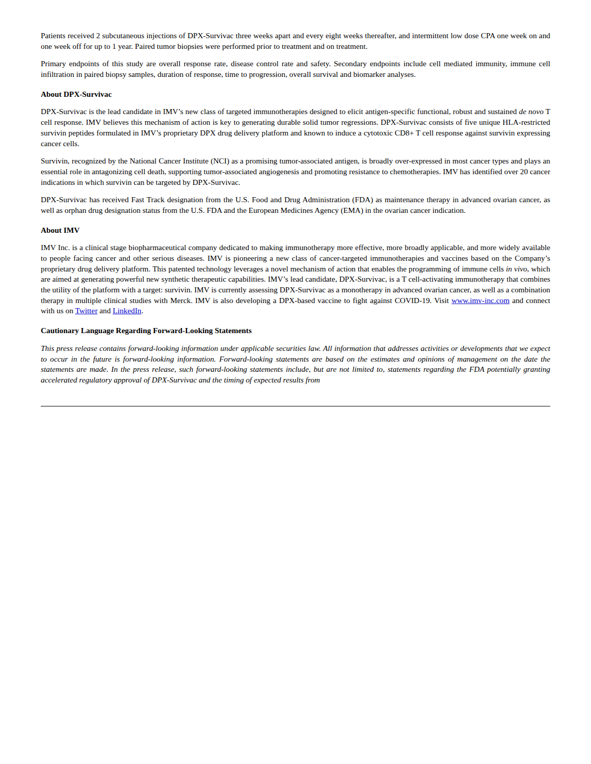Patients received 2 subcutaneous injections of DPX-Survivac three weeks apart and every eight weeks thereafter, and intermittent low dose CPA one week on and one week off for up to 1 year. Paired tumor biopsies were performed prior to treatment and on treatment.
Primary endpoints of this study are overall response rate, disease control rate and safety. Secondary endpoints include cell mediated immunity, immune cell infiltration in paired biopsy samples, duration of response, time to progression, overall survival and biomarker analyses.
About DPX-Survivac
DPX-Survivac is the lead candidate in IMV’s new class of targeted immunotherapies designed to elicit antigen-specific functional, robust and sustained de novo T cell response. IMV believes this mechanism of action is key to generating durable solid tumor regressions. DPX-Survivac consists of five unique HLA-restricted survivin peptides formulated in IMV’s proprietary DPX drug delivery platform and known to induce a cytotoxic CD8+ T cell response against survivin expressing cancer cells.
Survivin, recognized by the National Cancer Institute (NCI) as a promising tumor-associated antigen, is broadly over-expressed in most cancer types and plays an essential role in antagonizing cell death, supporting tumor-associated angiogenesis and promoting resistance to chemotherapies. IMV has identified over 20 cancer indications in which survivin can be targeted by DPX-Survivac.
DPX-Survivac has received Fast Track designation from the U.S. Food and Drug Administration (FDA) as maintenance therapy in advanced ovarian cancer, as well as orphan drug designation status from the U.S. FDA and the European Medicines Agency (EMA) in the ovarian cancer indication.
About IMV
IMV Inc. is a clinical stage biopharmaceutical company dedicated to making immunotherapy more effective, more broadly applicable, and more widely available to people facing cancer and other serious diseases. IMV is pioneering a new class of cancer-targeted immunotherapies and vaccines based on the Company’s proprietary drug delivery platform. This patented technology leverages a novel mechanism of action that enables the programming of immune cells in vivo, which are aimed at generating powerful new synthetic therapeutic capabilities. IMV’s lead candidate, DPX-Survivac, is a T cell-activating immunotherapy that combines the utility of the platform with a target: survivin. IMV is currently assessing DPX-Survivac as a monotherapy in advanced ovarian cancer, as well as a combination therapy in multiple clinical studies with Merck. IMV is also developing a DPX-based vaccine to fight against COVID-19. Visit www.imv-inc.com and connect with us on Twitter and LinkedIn.
Cautionary Language Regarding Forward-Looking Statements
This press release contains forward-looking information under applicable securities law. All information that addresses activities or developments that we expect to occur in the future is forward-looking information. Forward-looking statements are based on the estimates and opinions of management on the date the statements are made. In the press release, such forward-looking statements include, but are not limited to, statements regarding the FDA potentially granting accelerated regulatory approval of DPX-Survivac and the timing of expected results from